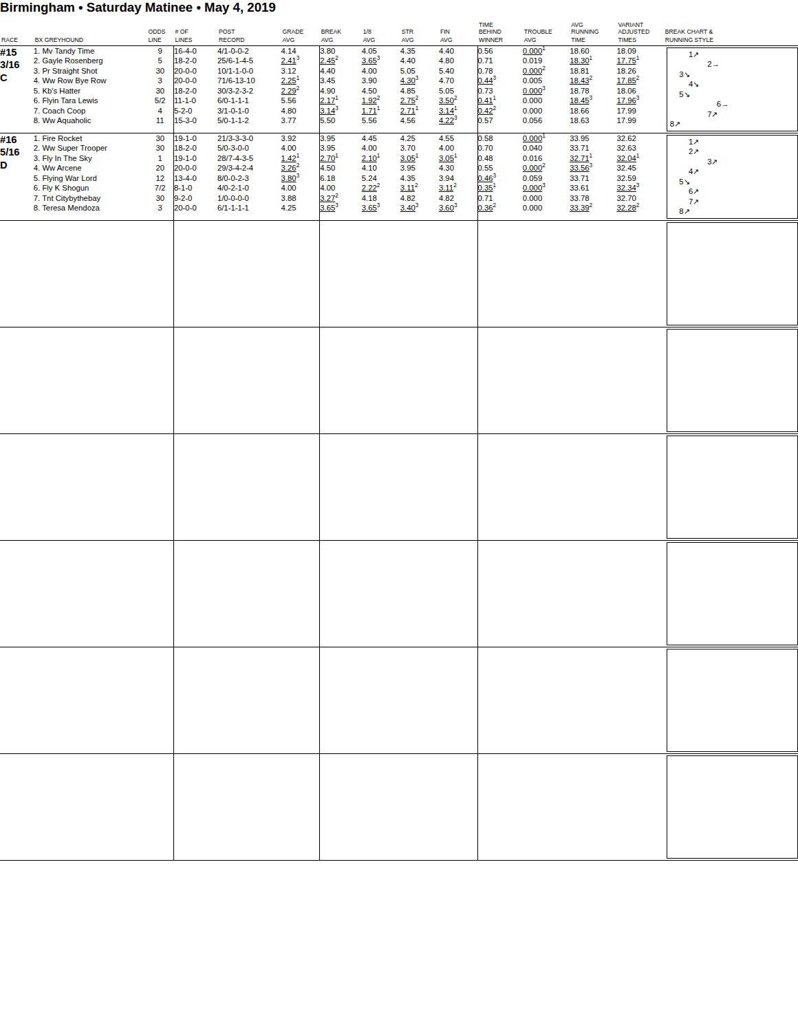Birmingham • Saturday Matinee • May 4, 2019
| | | ODDS | # OF | POST | GRADE | BREAK | 1/8 | STR | FIN | TIME BEHIND | TROUBLE | AVG RUNNING | VARIANT ADJUSTED | BREAK CHART & |
| --- | --- | --- | --- | --- | --- | --- | --- | --- | --- | --- | --- | --- | --- | --- |
| RACE | BX GREYHOUND | LINE | LINES | RECORD | AVG | AVG | AVG | AVG | AVG | WINNER | AVG | TIME | TIMES | RUNNING STYLE |
| #15 3/16 C | 1. Mv Tandy Time 2. Gayle Rosenberg 3. Pr Straight Shot 4. Ww Row Bye Row 5. Kb's Hatter 6. Flyin Tara Lewis 7. Coach Coop 8. Ww Aquaholic | 9 5 30 3 30 5/2 4 11 | 16-4-0 18-2-0 20-0-0 20-0-0 18-2-0 11-1-0 5-2-0 15-3-0 | 4/1-0-0-2 25/6-1-4-5 10/1-1-0-0 71/6-13-10 30/3-2-3-2 6/0-1-1-1 3/1-0-1-0 5/0-1-1-2 | 4.14 2.41 3 3.12 2.25 1 2.29 2 5.56 4.80 3.77 | 3.80 2.45 2 4.40 3.45 4.90 2.17 1 3.14 3 5.50 | 4.05 3.65 3 4.00 3.90 4.50 1.92 2 1.71 1 5.56 | 4.35 4.40 5.05 4.30 3 4.85 2.75 2 2.71 1 4.56 | 4.40 4.80 5.40 4.70 5.05 3.50 2 3.14 1 4.22 3 | 0.56 0.71 0.78 0.44 3 0.73 0.41 1 0.42 2 0.57 | 0.000 1 0.019 0.000 2 0.005 0.000 3 0.000 0.000 0.056 | 18.60 18.30 1 18.81 18.43 2 18.78 18.45 3 18.66 18.63 | 18.09 17.75 1 18.26 17.85 2 18.06 17.96 3 17.99 17.99 | 1↗ 2→ 3↘ 4↘ 5↘ 6→ 7↗ 8↗ |
| #16 5/16 D | 1. Fire Rocket 2. Ww Super Trooper 3. Fly In The Sky 4. Ww Arcene 5. Flying War Lord 6. Fly K Shogun 7. Tnt Citybythebay 8. Teresa Mendoza | 30 30 1 20 12 7/2 30 3 | 19-1-0 18-2-0 19-1-0 20-0-0 13-4-0 8-1-0 9-2-0 20-0-0 | 21/3-3-3-0 5/0-3-0-0 28/7-4-3-5 29/3-4-2-4 8/0-0-2-3 4/0-2-1-0 1/0-0-0-0 6/1-1-1-1 | 3.92 4.00 1.42 1 3.26 2 3.80 3 4.00 3.88 4.25 | 3.95 3.95 2.70 1 4.50 6.18 4.00 3.27 2 3.65 3 | 4.45 4.00 2.10 1 4.10 5.24 2.22 2 4.18 3.65 3 | 4.25 3.70 3.05 1 3.95 4.35 3.11 2 4.82 3.40 3 | 4.55 4.00 3.05 1 4.30 3.94 3.11 2 4.82 3.60 3 | 0.58 0.70 0.48 0.55 0.46 3 0.35 1 0.71 0.36 2 | 0.000 1 0.040 0.016 0.000 2 0.059 0.000 3 0.000 0.000 | 33.95 33.71 32.71 1 33.56 3 33.71 33.61 33.78 33.39 2 | 32.62 32.63 32.04 1 32.45 32.59 32.34 3 32.70 32.28 2 | 1↗ 2↗ 3↗ 4↗ 5↘ 6↗ 7↗ 8↗ |